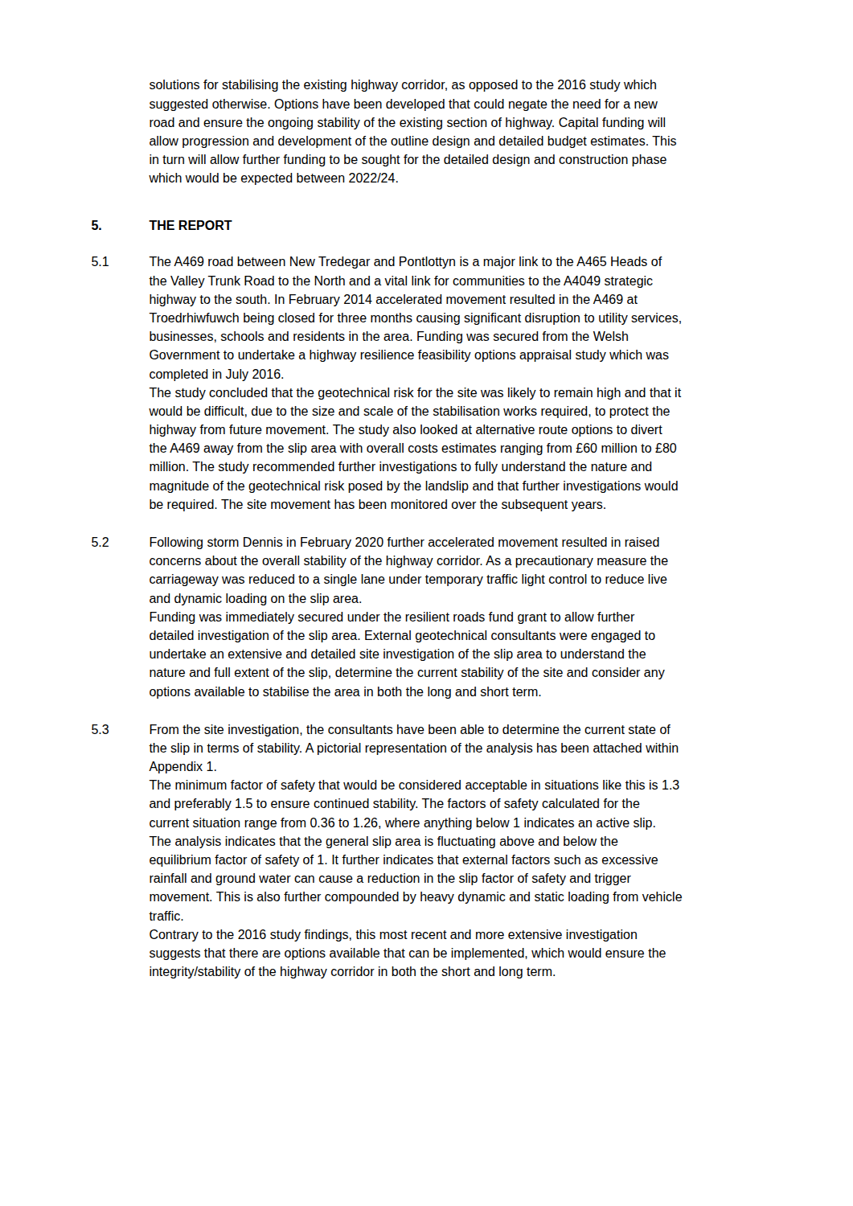solutions for stabilising the existing highway corridor, as opposed to the 2016 study which suggested otherwise. Options have been developed that could negate the need for a new road and ensure the ongoing stability of the existing section of highway. Capital funding will allow progression and development of the outline design and detailed budget estimates. This in turn will allow further funding to be sought for the detailed design and construction phase which would be expected between 2022/24.
5. THE REPORT
5.1
The A469 road between New Tredegar and Pontlottyn is a major link to the A465 Heads of the Valley Trunk Road to the North and a vital link for communities to the A4049 strategic highway to the south. In February 2014 accelerated movement resulted in the A469 at Troedrhiwfuwch being closed for three months causing significant disruption to utility services, businesses, schools and residents in the area. Funding was secured from the Welsh Government to undertake a highway resilience feasibility options appraisal study which was completed in July 2016.
The study concluded that the geotechnical risk for the site was likely to remain high and that it would be difficult, due to the size and scale of the stabilisation works required, to protect the highway from future movement. The study also looked at alternative route options to divert the A469 away from the slip area with overall costs estimates ranging from £60 million to £80 million. The study recommended further investigations to fully understand the nature and magnitude of the geotechnical risk posed by the landslip and that further investigations would be required. The site movement has been monitored over the subsequent years.
5.2
Following storm Dennis in February 2020 further accelerated movement resulted in raised concerns about the overall stability of the highway corridor. As a precautionary measure the carriageway was reduced to a single lane under temporary traffic light control to reduce live and dynamic loading on the slip area.
Funding was immediately secured under the resilient roads fund grant to allow further detailed investigation of the slip area. External geotechnical consultants were engaged to undertake an extensive and detailed site investigation of the slip area to understand the nature and full extent of the slip, determine the current stability of the site and consider any options available to stabilise the area in both the long and short term.
5.3
From the site investigation, the consultants have been able to determine the current state of the slip in terms of stability. A pictorial representation of the analysis has been attached within Appendix 1.
The minimum factor of safety that would be considered acceptable in situations like this is 1.3 and preferably 1.5 to ensure continued stability. The factors of safety calculated for the current situation range from 0.36 to 1.26, where anything below 1 indicates an active slip.
The analysis indicates that the general slip area is fluctuating above and below the equilibrium factor of safety of 1. It further indicates that external factors such as excessive rainfall and ground water can cause a reduction in the slip factor of safety and trigger movement. This is also further compounded by heavy dynamic and static loading from vehicle traffic.
Contrary to the 2016 study findings, this most recent and more extensive investigation suggests that there are options available that can be implemented, which would ensure the integrity/stability of the highway corridor in both the short and long term.